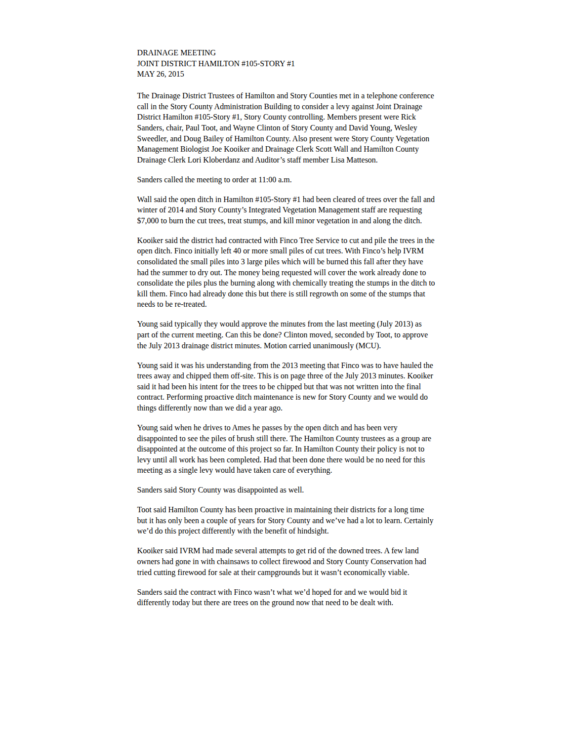DRAINAGE MEETING
JOINT DISTRICT HAMILTON #105-STORY #1
MAY 26, 2015
The Drainage District Trustees of Hamilton and Story Counties met in a telephone conference call in the Story County Administration Building to consider a levy against Joint Drainage District Hamilton #105-Story #1, Story County controlling. Members present were Rick Sanders, chair, Paul Toot, and Wayne Clinton of Story County and David Young, Wesley Sweedler, and Doug Bailey of Hamilton County. Also present were Story County Vegetation Management Biologist Joe Kooiker and Drainage Clerk Scott Wall and Hamilton County Drainage Clerk Lori Kloberdanz and Auditor’s staff member Lisa Matteson.
Sanders called the meeting to order at 11:00 a.m.
Wall said the open ditch in Hamilton #105-Story #1 had been cleared of trees over the fall and winter of 2014 and Story County’s Integrated Vegetation Management staff are requesting $7,000 to burn the cut trees, treat stumps, and kill minor vegetation in and along the ditch.
Kooiker said the district had contracted with Finco Tree Service to cut and pile the trees in the open ditch. Finco initially left 40 or more small piles of cut trees. With Finco’s help IVRM consolidated the small piles into 3 large piles which will be burned this fall after they have had the summer to dry out. The money being requested will cover the work already done to consolidate the piles plus the burning along with chemically treating the stumps in the ditch to kill them. Finco had already done this but there is still regrowth on some of the stumps that needs to be re-treated.
Young said typically they would approve the minutes from the last meeting (July 2013) as part of the current meeting. Can this be done? Clinton moved, seconded by Toot, to approve the July 2013 drainage district minutes. Motion carried unanimously (MCU).
Young said it was his understanding from the 2013 meeting that Finco was to have hauled the trees away and chipped them off-site. This is on page three of the July 2013 minutes. Kooiker said it had been his intent for the trees to be chipped but that was not written into the final contract. Performing proactive ditch maintenance is new for Story County and we would do things differently now than we did a year ago.
Young said when he drives to Ames he passes by the open ditch and has been very disappointed to see the piles of brush still there. The Hamilton County trustees as a group are disappointed at the outcome of this project so far. In Hamilton County their policy is not to levy until all work has been completed. Had that been done there would be no need for this meeting as a single levy would have taken care of everything.
Sanders said Story County was disappointed as well.
Toot said Hamilton County has been proactive in maintaining their districts for a long time but it has only been a couple of years for Story County and we’ve had a lot to learn. Certainly we’d do this project differently with the benefit of hindsight.
Kooiker said IVRM had made several attempts to get rid of the downed trees. A few land owners had gone in with chainsaws to collect firewood and Story County Conservation had tried cutting firewood for sale at their campgrounds but it wasn’t economically viable.
Sanders said the contract with Finco wasn’t what we’d hoped for and we would bid it differently today but there are trees on the ground now that need to be dealt with.